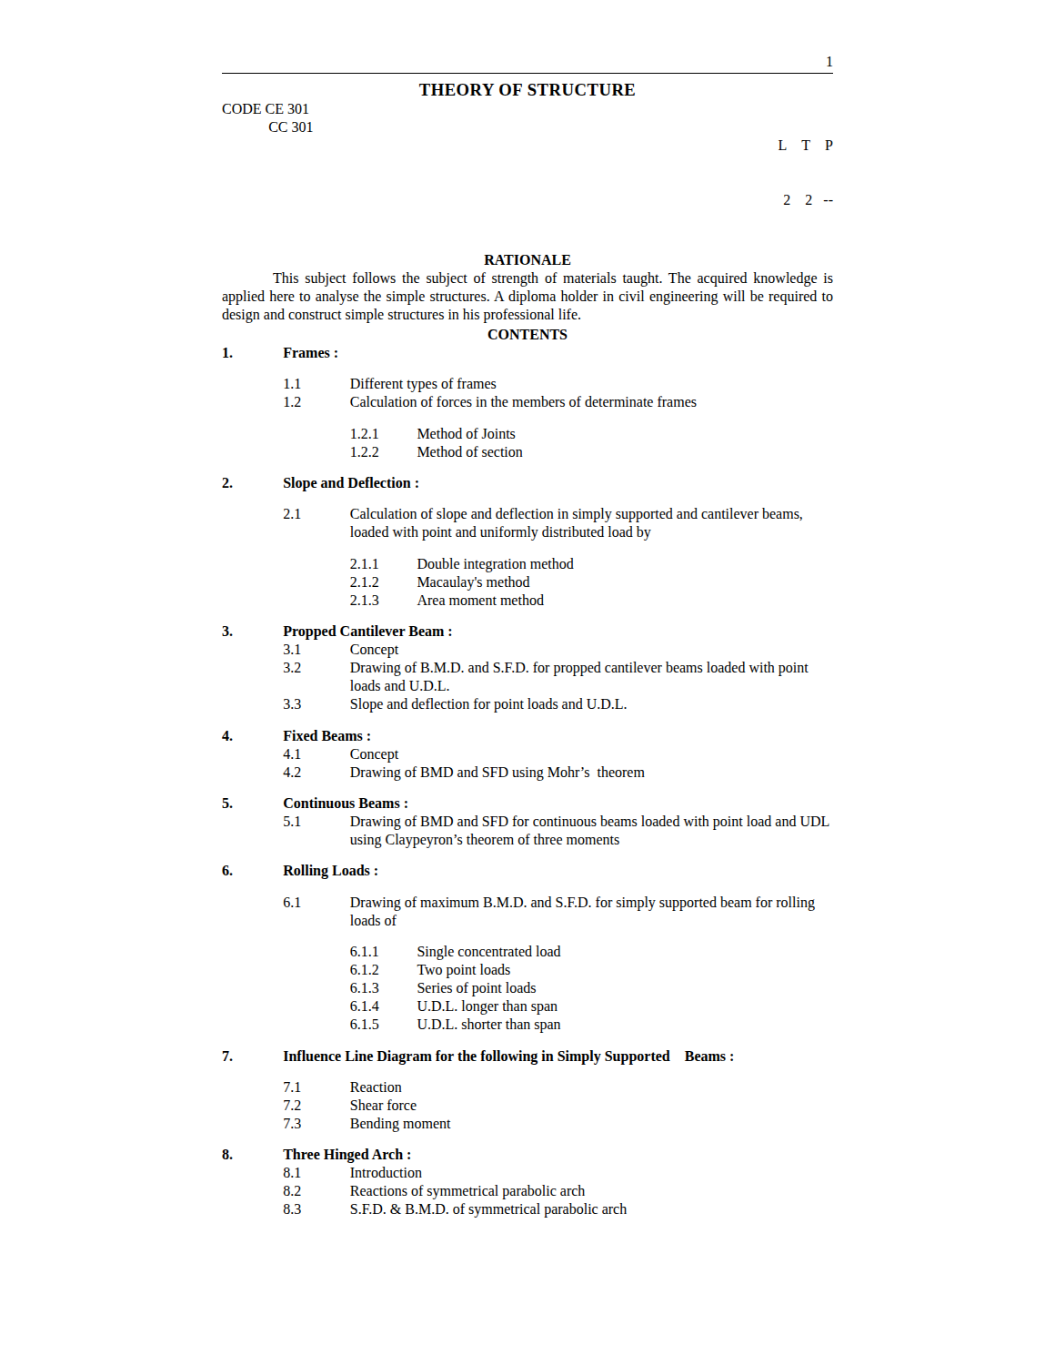1
THEORY OF STRUCTURE
CODE CE 301
CC 301
L T P
2 2 --
RATIONALE
This subject follows the subject of strength of materials taught. The acquired knowledge is applied here to analyse the simple structures. A diploma holder in civil engineering will be required to design and construct simple structures in his professional life.
CONTENTS
1.
Frames :
1.1
Different types of frames
1.2
Calculation of forces in the members of determinate frames
1.2.1
Method of Joints
1.2.2
Method of section
2.
Slope and Deflection :
2.1
Calculation of slope and deflection in simply supported and cantilever beams, loaded with point and uniformly distributed load by
2.1.1
Double integration method
2.1.2
Macaulay's method
2.1.3
Area moment method
3.
Propped Cantilever Beam :
3.1
Concept
3.2
Drawing of B.M.D. and S.F.D. for propped cantilever beams loaded with point loads and U.D.L.
3.3
Slope and deflection for point loads and U.D.L.
4.
Fixed Beams :
4.1
Concept
4.2
Drawing of BMD and SFD using Mohr’s theorem
5.
Continuous Beams :
5.1
Drawing of BMD and SFD for continuous beams loaded with point load and UDL using Claypeyron’s theorem of three moments
6.
Rolling Loads :
6.1
Drawing of maximum B.M.D. and S.F.D. for simply supported beam for rolling loads of
6.1.1
Single concentrated load
6.1.2
Two point loads
6.1.3
Series of point loads
6.1.4
U.D.L. longer than span
6.1.5
U.D.L. shorter than span
7.
Influence Line Diagram for the following in Simply Supported Beams :
7.1
Reaction
7.2
Shear force
7.3
Bending moment
8.
Three Hinged Arch :
8.1
Introduction
8.2
Reactions of symmetrical parabolic arch
8.3
S.F.D. & B.M.D. of symmetrical parabolic arch